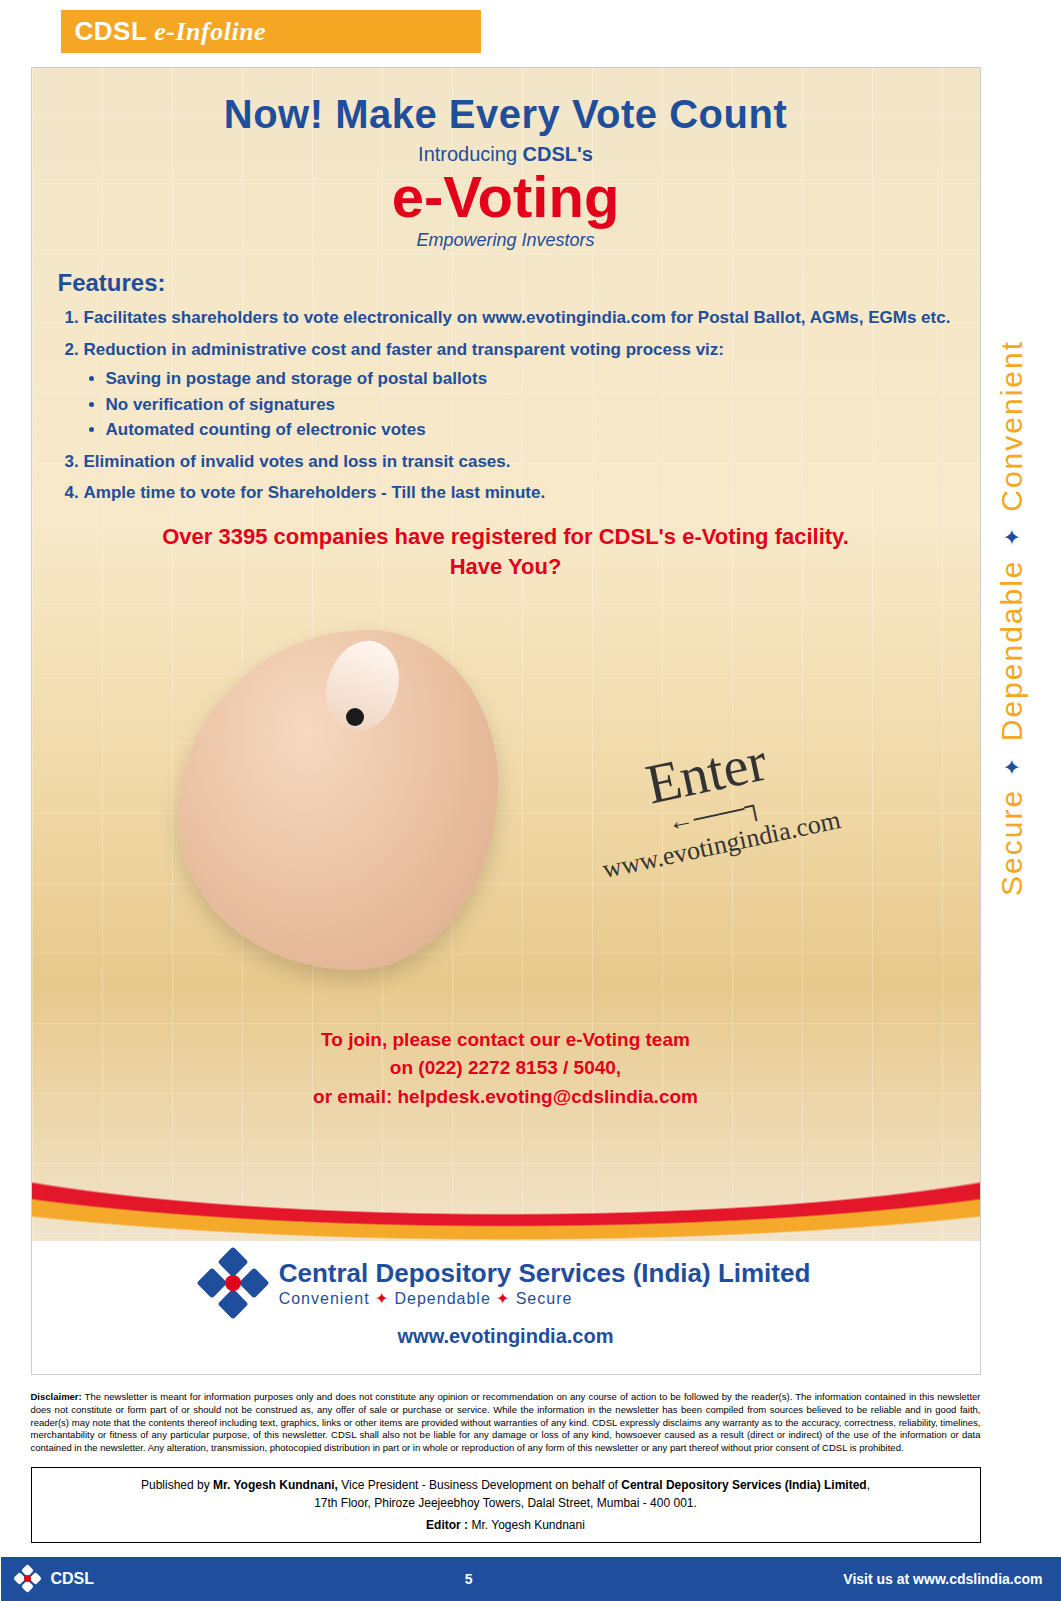CDSL e-Infoline
Secure ✦ Dependable ✦ Convenient
Now! Make Every Vote Count
Introducing CDSL's
e-Voting
Empowering Investors
Features:
Facilitates shareholders to vote electronically on www.evotingindia.com for Postal Ballot, AGMs, EGMs etc.
Reduction in administrative cost and faster and transparent voting process viz:
Saving in postage and storage of postal ballots
No verification of signatures
Automated counting of electronic votes
Elimination of invalid votes and loss in transit cases.
Ample time to vote for Shareholders - Till the last minute.
Over 3395 companies have registered for CDSL's e-Voting facility.
Have You?
Enter
←——┐
www.evotingindia.com
To join, please contact our e-Voting team
on (022) 2272 8153 / 5040,
or email: helpdesk.evoting@cdslindia.com
Central Depository Services (India) Limited
Convenient ✦ Dependable ✦ Secure
www.evotingindia.com
Disclaimer: The newsletter is meant for information purposes only and does not constitute any opinion or recommendation on any course of action to be followed by the reader(s). The information contained in this newsletter does not constitute or form part of or should not be construed as, any offer of sale or purchase or service. While the information in the newsletter has been compiled from sources believed to be reliable and in good faith, reader(s) may note that the contents thereof including text, graphics, links or other items are provided without warranties of any kind. CDSL expressly disclaims any warranty as to the accuracy, correctness, reliability, timelines, merchantability or fitness of any particular purpose, of this newsletter. CDSL shall also not be liable for any damage or loss of any kind, howsoever caused as a result (direct or indirect) of the use of the information or data contained in the newsletter. Any alteration, transmission, photocopied distribution in part or in whole or reproduction of any form of this newsletter or any part thereof without prior consent of CDSL is prohibited.
Published by Mr. Yogesh Kundnani, Vice President - Business Development on behalf of Central Depository Services (India) Limited,
17th Floor, Phiroze Jeejeebhoy Towers, Dalal Street, Mumbai - 400 001.
Editor : Mr. Yogesh Kundnani
CDSL
5
Visit us at www.cdslindia.com